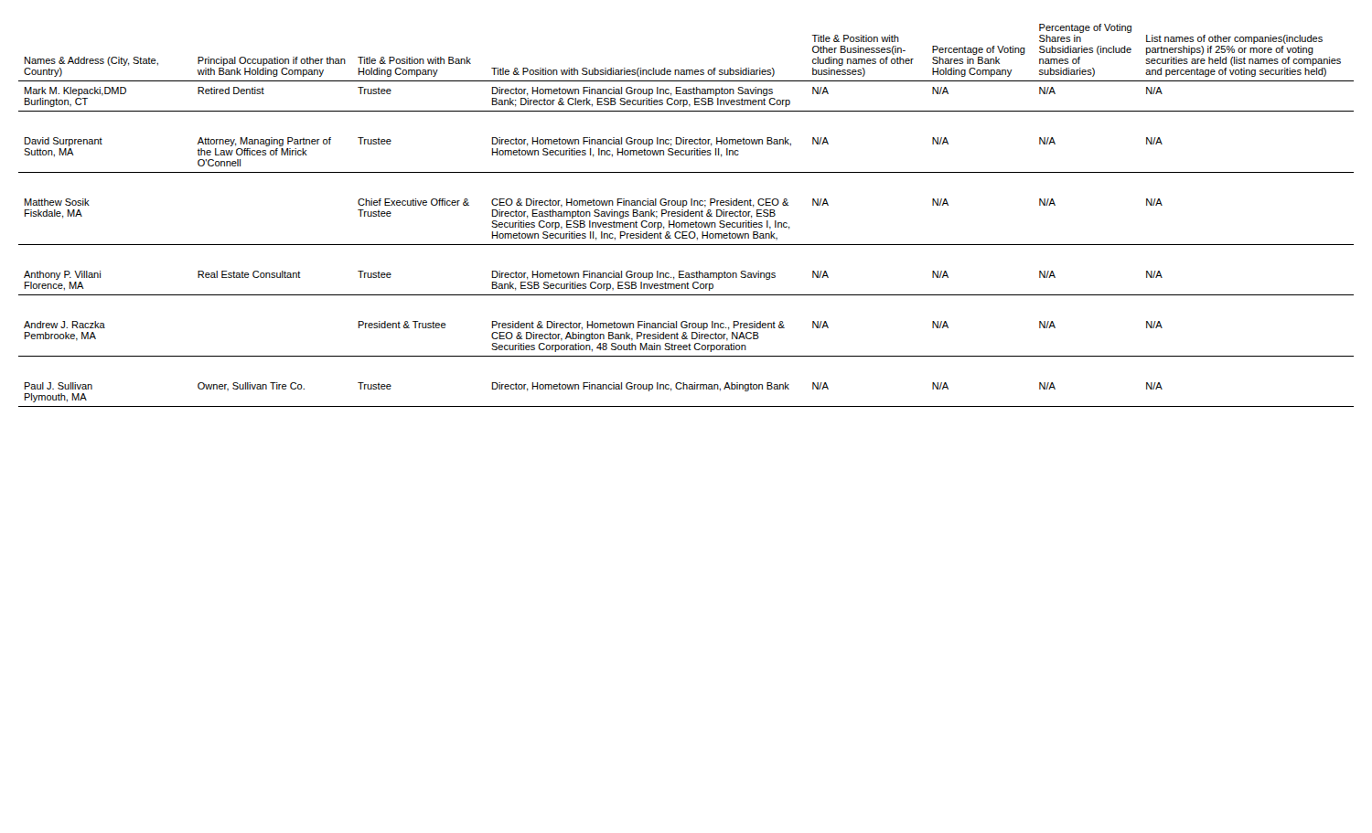| Names & Address (City, State, Country) | Principal Occupation if other than with Bank Holding Company | Title & Position with Bank Holding Company | Title & Position with Subsidiaries(include names of subsidiaries) | Title & Position with Other Businesses(in-cluding names of other businesses) | Percentage of Voting Shares in Bank Holding Company | Percentage of Voting Shares in Subsidiaries (include names of subsidiaries) | List names of other companies(includes partnerships) if 25% or more of voting securities are held (list names of companies and percentage of voting securities held) |
| --- | --- | --- | --- | --- | --- | --- | --- |
| Mark M. Klepacki,DMD Burlington, CT | Retired Dentist | Trustee | Director, Hometown Financial Group Inc, Easthampton Savings Bank; Director & Clerk, ESB Securities Corp, ESB Investment Corp | N/A | N/A | N/A | N/A |
| David Surprenant Sutton, MA | Attorney, Managing Partner of the Law Offices of Mirick O'Connell | Trustee | Director, Hometown Financial Group Inc; Director, Hometown Bank, Hometown Securities I, Inc, Hometown Securities II, Inc | N/A | N/A | N/A | N/A |
| Matthew Sosik Fiskdale, MA | | Chief Executive Officer & Trustee | CEO & Director, Hometown Financial Group Inc; President, CEO & Director, Easthampton Savings Bank; President & Director, ESB Securities Corp, ESB Investment Corp, Hometown Securities I, Inc, Hometown Securities II, Inc, President & CEO, Hometown Bank, | N/A | N/A | N/A | N/A |
| Anthony P. Villani Florence, MA | Real Estate Consultant | Trustee | Director, Hometown Financial Group Inc., Easthampton Savings Bank, ESB Securities Corp, ESB Investment Corp | N/A | N/A | N/A | N/A |
| Andrew J. Raczka Pembrooke, MA | | President & Trustee | President & Director, Hometown Financial Group Inc., President & CEO & Director, Abington Bank, President & Director, NACB Securities Corporation, 48 South Main Street Corporation | N/A | N/A | N/A | N/A |
| Paul J. Sullivan Plymouth, MA | Owner, Sullivan Tire Co. | Trustee | Director, Hometown Financial Group Inc, Chairman, Abington Bank | N/A | N/A | N/A | N/A |